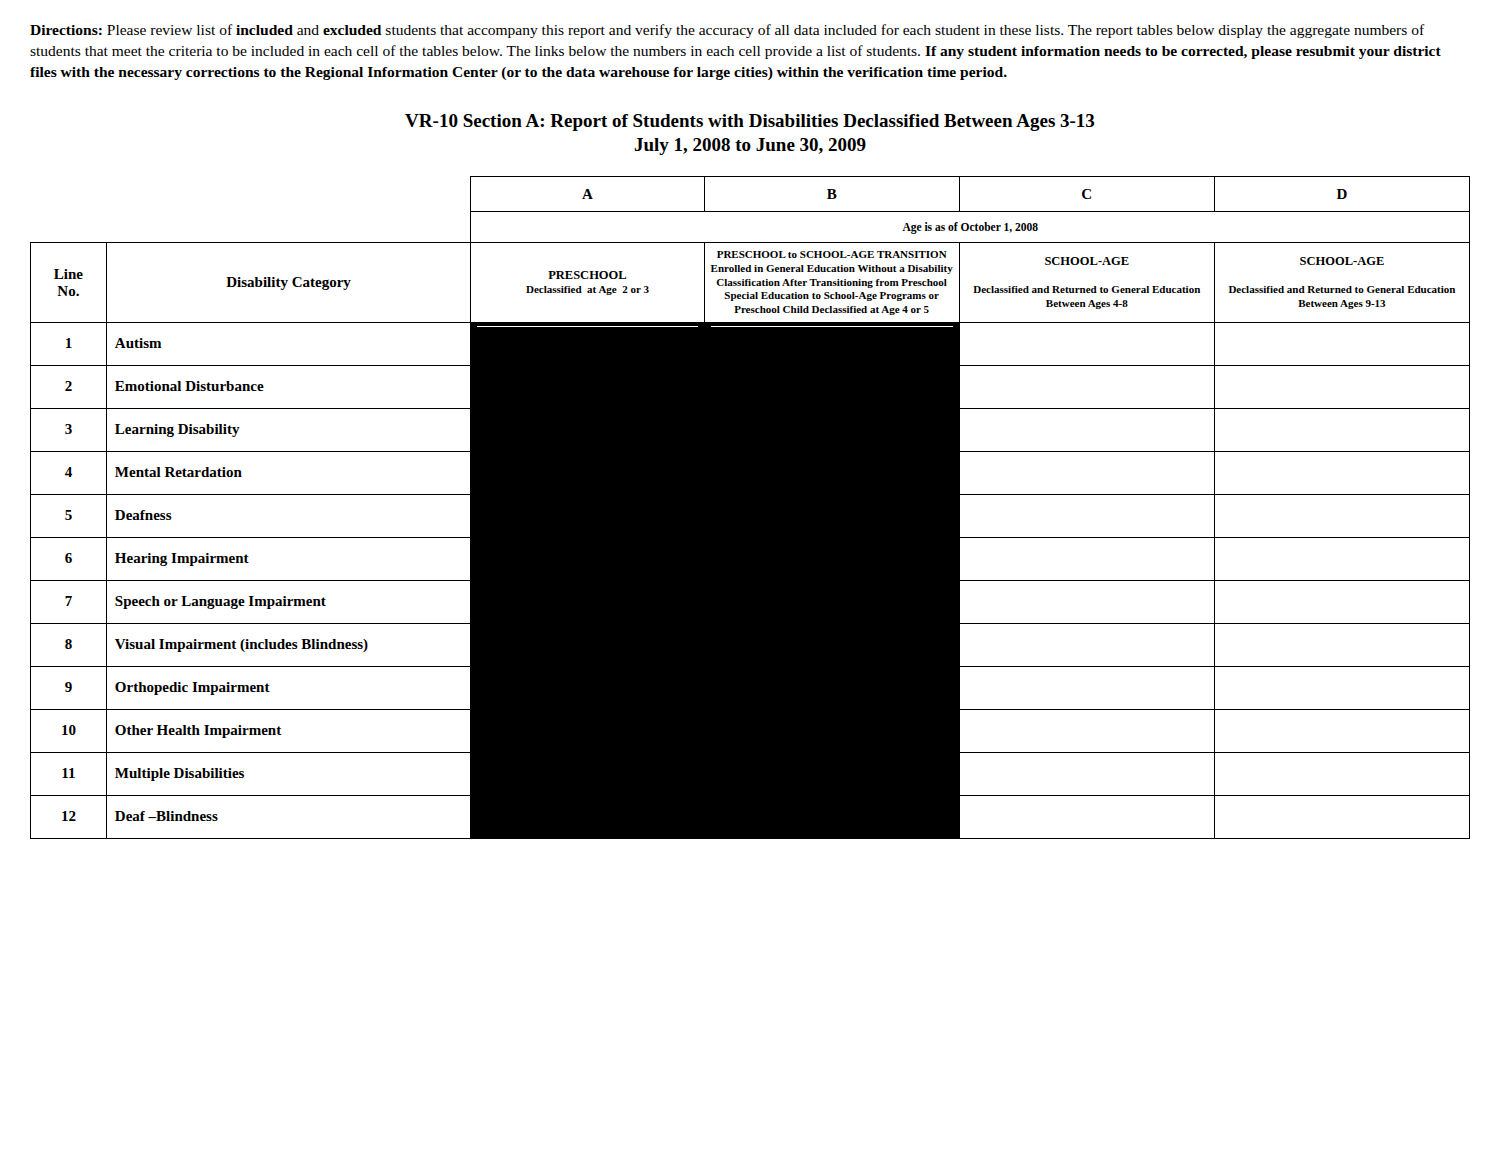Directions: Please review list of included and excluded students that accompany this report and verify the accuracy of all data included for each student in these lists. The report tables below display the aggregate numbers of students that meet the criteria to be included in each cell of the tables below. The links below the numbers in each cell provide a list of students. If any student information needs to be corrected, please resubmit your district files with the necessary corrections to the Regional Information Center (or to the data warehouse for large cities) within the verification time period.
VR-10 Section A: Report of Students with Disabilities Declassified Between Ages 3-13 July 1, 2008 to June 30, 2009
| | | A | B | C | D |
| | | Age is as of October 1, 2008 |
| Line No. | Disability Category | PRESCHOOL Declassified at Age 2 or 3 | PRESCHOOL to SCHOOL-AGE TRANSITION Enrolled in General Education Without a Disability Classification After Transitioning from Preschool Special Education to School-Age Programs or Preschool Child Declassified at Age 4 or 5 | SCHOOL-AGE Declassified and Returned to General Education Between Ages 4-8 | SCHOOL-AGE Declassified and Returned to General Education Between Ages 9-13 |
| 1 | Autism | | | | |
| 2 | Emotional Disturbance | | | | |
| 3 | Learning Disability | | | | |
| 4 | Mental Retardation | | | | |
| 5 | Deafness | | | | |
| 6 | Hearing Impairment | | | | |
| 7 | Speech or Language Impairment | | | | |
| 8 | Visual Impairment (includes Blindness) | | | | |
| 9 | Orthopedic Impairment | | | | |
| 10 | Other Health Impairment | | | | |
| 11 | Multiple Disabilities | | | | |
| 12 | Deaf –Blindness | | | | |